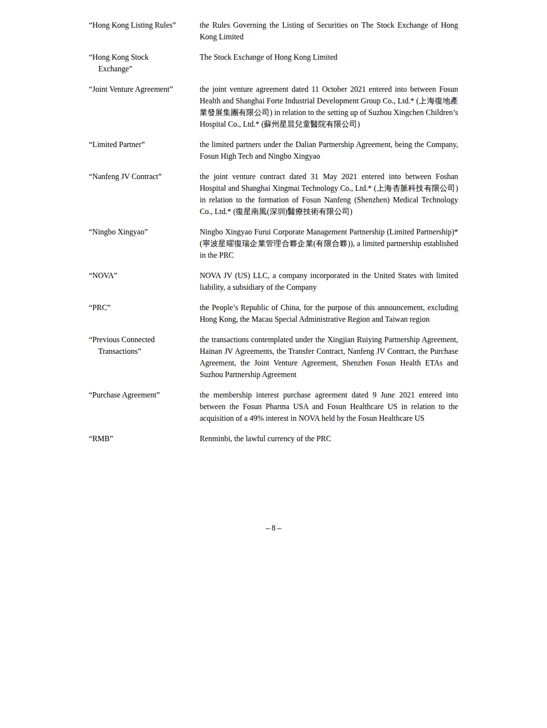| “Hong Kong Listing Rules” | the Rules Governing the Listing of Securities on The Stock Exchange of Hong Kong Limited |
| “Hong Kong Stock Exchange” | The Stock Exchange of Hong Kong Limited |
| “Joint Venture Agreement” | the joint venture agreement dated 11 October 2021 entered into between Fosun Health and Shanghai Forte Industrial Development Group Co., Ltd.* (上海復地產業發展集團有限公司) in relation to the setting up of Suzhou Xingchen Children’s Hospital Co., Ltd.* (蘇州星晨兒童醫院有限公司) |
| “Limited Partner” | the limited partners under the Dalian Partnership Agreement, being the Company, Fosun High Tech and Ningbo Xingyao |
| “Nanfeng JV Contract” | the joint venture contract dated 31 May 2021 entered into between Foshan Hospital and Shanghai Xingmai Technology Co., Ltd.* (上海杏脈科技有限公司) in relation to the formation of Fosun Nanfeng (Shenzhen) Medical Technology Co., Ltd.* (復星南風(深圳)醫療技術有限公司) |
| “Ningbo Xingyao” | Ningbo Xingyao Furui Corporate Management Partnership (Limited Partnership)* (寧波星曜復瑞企業管理合夥企業(有限合夥)), a limited partnership established in the PRC |
| “NOVA” | NOVA JV (US) LLC, a company incorporated in the United States with limited liability, a subsidiary of the Company |
| “PRC” | the People’s Republic of China, for the purpose of this announcement, excluding Hong Kong, the Macau Special Administrative Region and Taiwan region |
| “Previous Connected Transactions” | the transactions contemplated under the Xingjian Ruiying Partnership Agreement, Hainan JV Agreements, the Transfer Contract, Nanfeng JV Contract, the Purchase Agreement, the Joint Venture Agreement, Shenzhen Fosun Health ETAs and Suzhou Partnership Agreement |
| “Purchase Agreement” | the membership interest purchase agreement dated 9 June 2021 entered into between the Fosun Pharma USA and Fosun Healthcare US in relation to the acquisition of a 49% interest in NOVA held by the Fosun Healthcare US |
| “RMB” | Renminbi, the lawful currency of the PRC |
– 8 –